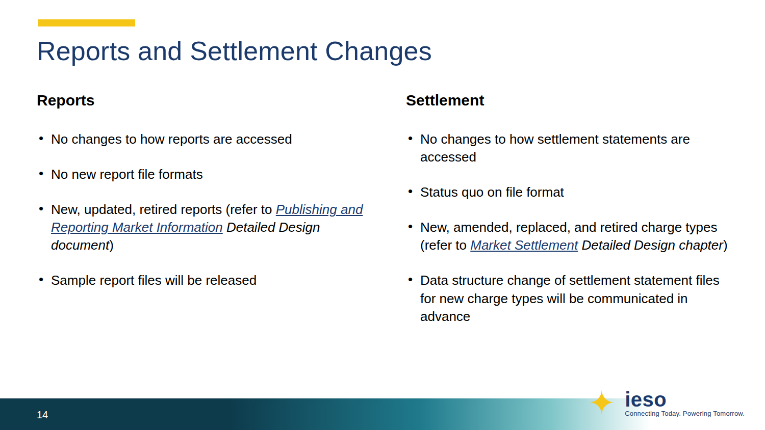Reports and Settlement Changes
Reports
No changes to how reports are accessed
No new report file formats
New, updated, retired reports (refer to Publishing and Reporting Market Information Detailed Design document)
Sample report files will be released
Settlement
No changes to how settlement statements are accessed
Status quo on file format
New, amended, replaced, and retired charge types (refer to Market Settlement Detailed Design chapter)
Data structure change of settlement statement files for new charge types will be communicated in advance
14
✦
ieso Connecting Today. Powering Tomorrow.